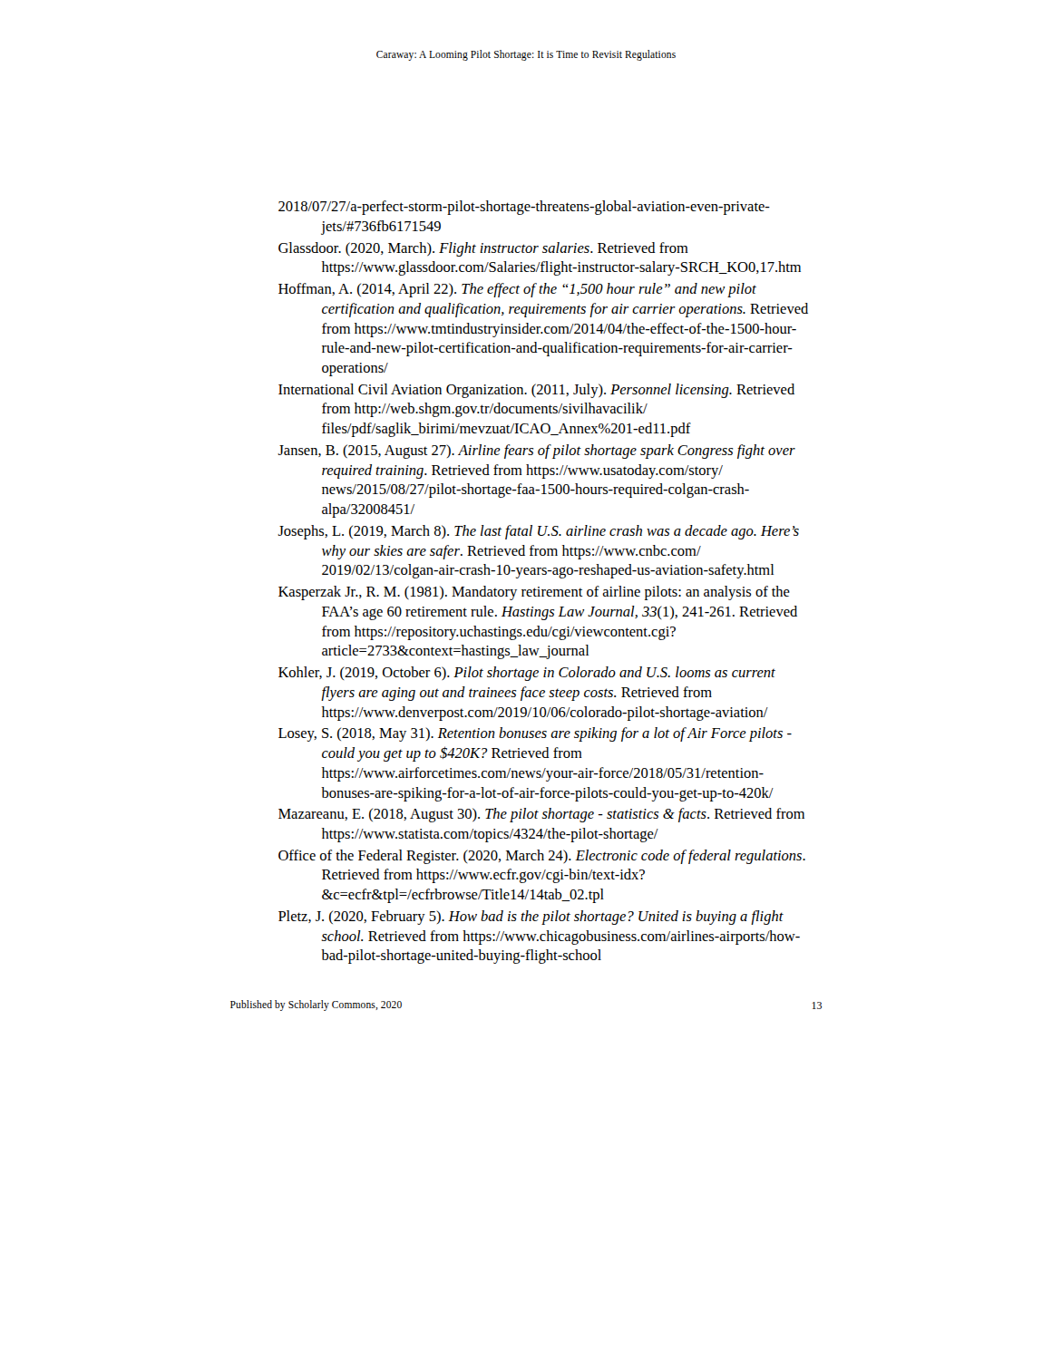Caraway: A Looming Pilot Shortage: It is Time to Revisit Regulations
2018/07/27/a-perfect-storm-pilot-shortage-threatens-global-aviation-even-private-jets/#736fb6171549
Glassdoor. (2020, March). Flight instructor salaries. Retrieved from https://www.glassdoor.com/Salaries/flight-instructor-salary-SRCH_KO0,17.htm
Hoffman, A. (2014, April 22). The effect of the “1,500 hour rule” and new pilot certification and qualification, requirements for air carrier operations. Retrieved from https://www.tmtindustryinsider.com/2014/04/the-effect-of-the-1500-hour-rule-and-new-pilot-certification-and-qualification-requirements-for-air-carrier-operations/
International Civil Aviation Organization. (2011, July). Personnel licensing. Retrieved from http://web.shgm.gov.tr/documents/sivilhavacilik/ files/pdf/saglik_birimi/mevzuat/ICAO_Annex%201-ed11.pdf
Jansen, B. (2015, August 27). Airline fears of pilot shortage spark Congress fight over required training. Retrieved from https://www.usatoday.com/story/ news/2015/08/27/pilot-shortage-faa-1500-hours-required-colgan-crash-alpa/32008451/
Josephs, L. (2019, March 8). The last fatal U.S. airline crash was a decade ago. Here’s why our skies are safer. Retrieved from https://www.cnbc.com/ 2019/02/13/colgan-air-crash-10-years-ago-reshaped-us-aviation-safety.html
Kasperzak Jr., R. M. (1981). Mandatory retirement of airline pilots: an analysis of the FAA’s age 60 retirement rule. Hastings Law Journal, 33(1), 241-261. Retrieved from https://repository.uchastings.edu/cgi/viewcontent.cgi? article=2733&context=hastings_law_journal
Kohler, J. (2019, October 6). Pilot shortage in Colorado and U.S. looms as current flyers are aging out and trainees face steep costs. Retrieved from https://www.denverpost.com/2019/10/06/colorado-pilot-shortage-aviation/
Losey, S. (2018, May 31). Retention bonuses are spiking for a lot of Air Force pilots - could you get up to $420K? Retrieved from https://www.airforcetimes.com/news/your-air-force/2018/05/31/retention-bonuses-are-spiking-for-a-lot-of-air-force-pilots-could-you-get-up-to-420k/
Mazareanu, E. (2018, August 30). The pilot shortage - statistics & facts. Retrieved from https://www.statista.com/topics/4324/the-pilot-shortage/
Office of the Federal Register. (2020, March 24). Electronic code of federal regulations. Retrieved from https://www.ecfr.gov/cgi-bin/text-idx?&c=ecfr&tpl=/ecfrbrowse/Title14/14tab_02.tpl
Pletz, J. (2020, February 5). How bad is the pilot shortage? United is buying a flight school. Retrieved from https://www.chicagobusiness.com/airlines-airports/how-bad-pilot-shortage-united-buying-flight-school
Published by Scholarly Commons, 2020
13